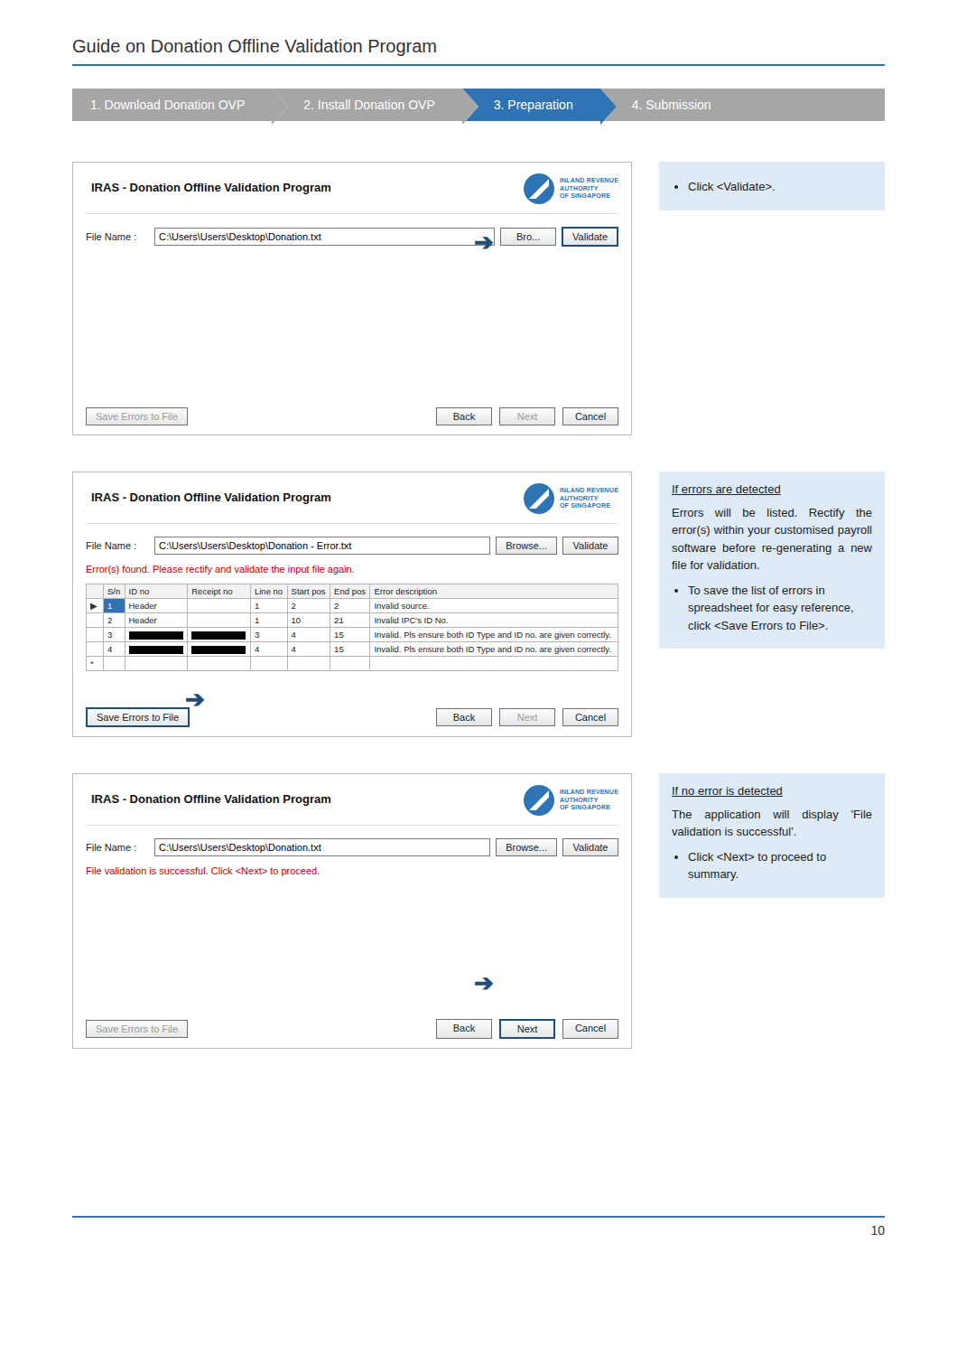Guide on Donation Offline Validation Program
1. Download Donation OVP
2. Install Donation OVP
3. Preparation
4. Submission
IRAS - Donation Offline Validation Program
INLAND REVENUE
AUTHORITY
OF SINGAPORE
File Name :
Bro...
Validate
➔
Save Errors to File
Back
Next
Cancel
Click <Validate>.
IRAS - Donation Offline Validation Program
INLAND REVENUE
AUTHORITY
OF SINGAPORE
File Name :
Browse...
Validate
Error(s) found. Please rectify and validate the input file again.
| | S/n | ID no | Receipt no | Line no | Start pos | End pos | Error description |
| --- | --- | --- | --- | --- | --- | --- | --- |
| ▶ | 1 | Header | | 1 | 2 | 2 | Invalid source. |
| | 2 | Header | | 1 | 10 | 21 | Invalid IPC's ID No. |
| | 3 | | | 3 | 4 | 15 | Invalid. Pls ensure both ID Type and ID no. are given correctly. |
| | 4 | | | 4 | 4 | 15 | Invalid. Pls ensure both ID Type and ID no. are given correctly. |
| * | | | | | | | |
➔
Save Errors to File
Back
Next
Cancel
If errors are detected
Errors will be listed. Rectify the error(s) within your customised payroll software before re-generating a new file for validation.
To save the list of errors in spreadsheet for easy reference, click <Save Errors to File>.
IRAS - Donation Offline Validation Program
INLAND REVENUE
AUTHORITY
OF SINGAPORE
File Name :
Browse...
Validate
File validation is successful. Click <Next> to proceed.
➔
Save Errors to File
Back
Next
Cancel
If no error is detected
The application will display 'File validation is successful'.
Click <Next> to proceed to summary.
10